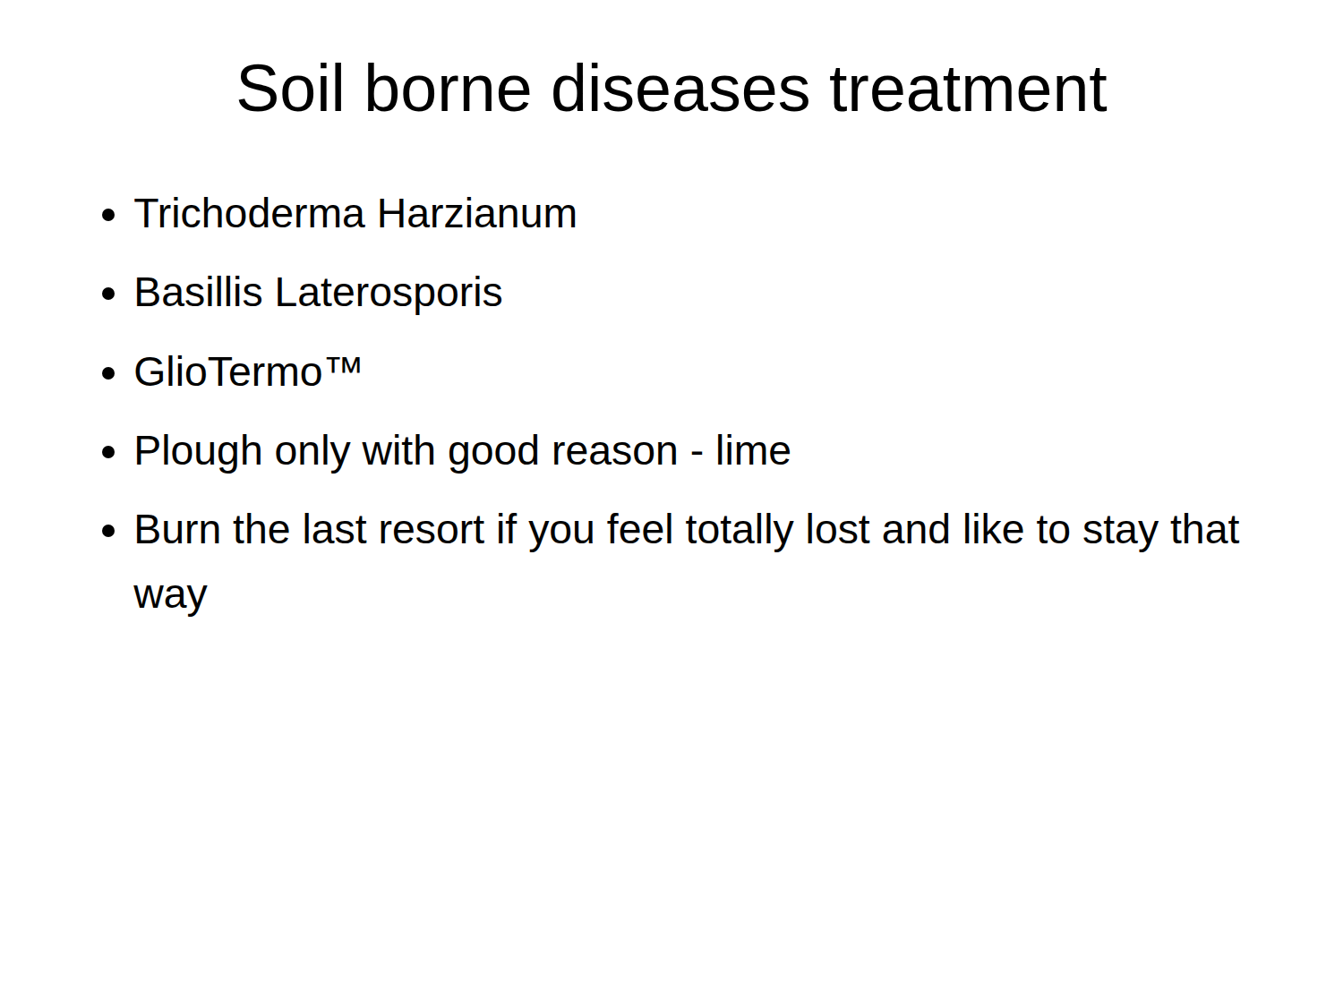Soil borne diseases treatment
Trichoderma Harzianum
Basillis Laterosporis
GlioTermo™
Plough only with good reason - lime
Burn the last resort if you feel totally lost and like to stay that way